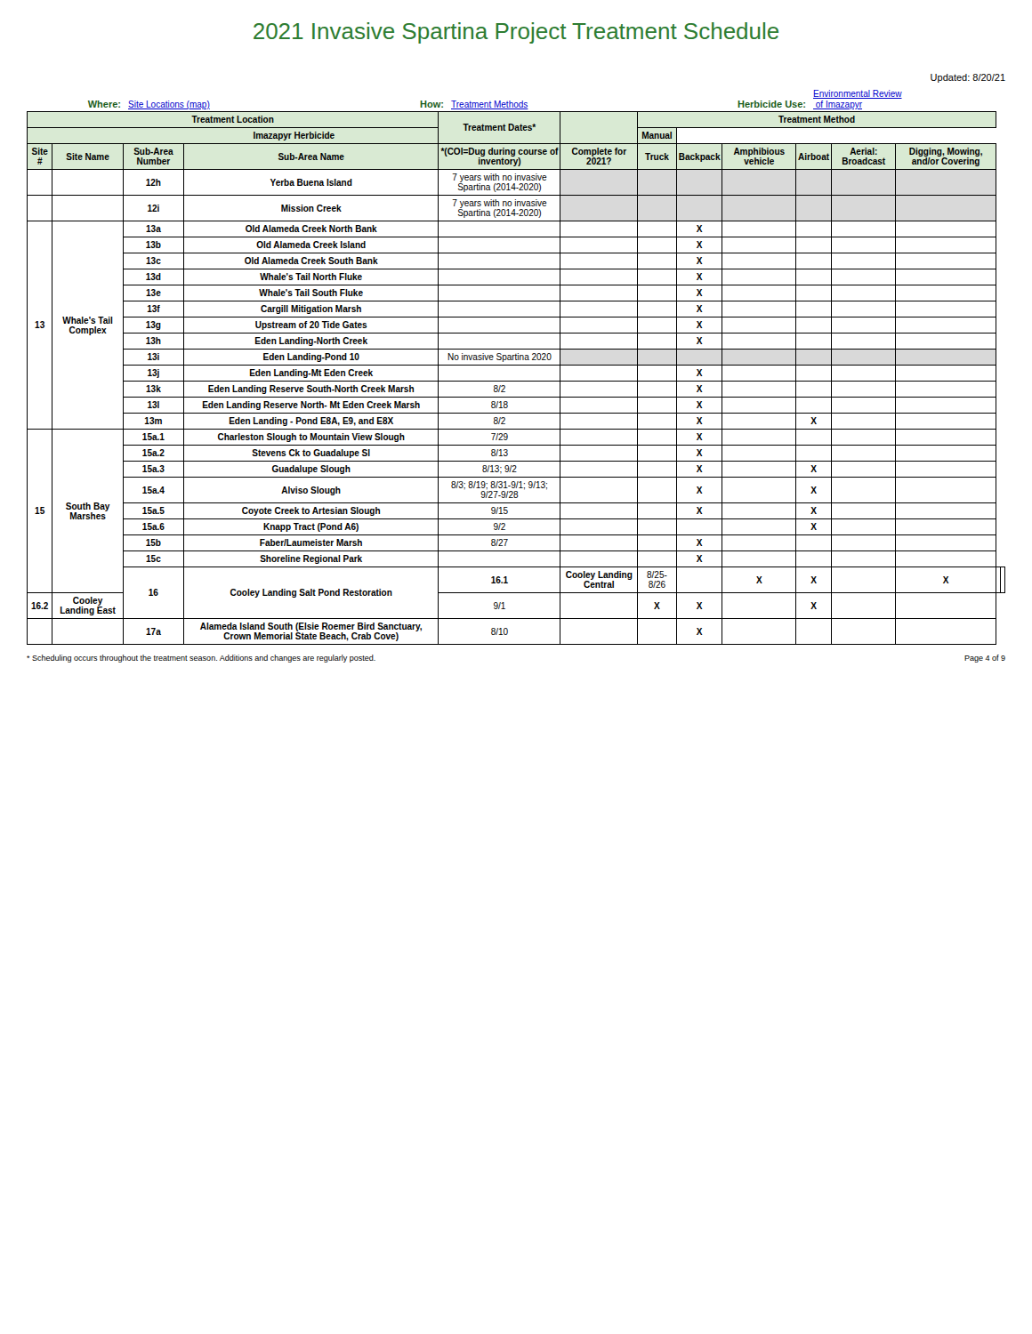2021 Invasive Spartina Project Treatment Schedule
Updated: 8/20/21
| Where: | Site Locations (map) | How: | Treatment Methods | Herbicide Use: | Environmental Review of Imazapyr |
| Treatment Location | Treatment Dates* | | Treatment Method |
| --- | --- | --- | --- |
| Imazapyr Herbicide | Manual |
| Site # | Site Name | Sub-Area Number | Sub-Area Name | *(COI=Dug during course of inventory) | Complete for 2021? | Truck | Backpack | Amphibious vehicle | Airboat | Aerial: Broadcast | Digging, Mowing, and/or Covering |
| | | 12h | Yerba Buena Island | 7 years with no invasive Spartina (2014-2020) | | | | | | | |
| | | 12i | Mission Creek | 7 years with no invasive Spartina (2014-2020) | | | | | | | |
| 13 | Whale's Tail Complex | 13a | Old Alameda Creek North Bank | | | | X | | | | |
| 13b | Old Alameda Creek Island | | | | X | | | | |
| 13c | Old Alameda Creek South Bank | | | | X | | | | |
| 13d | Whale's Tail North Fluke | | | | X | | | | |
| 13e | Whale's Tail South Fluke | | | | X | | | | |
| 13f | Cargill Mitigation Marsh | | | | X | | | | |
| 13g | Upstream of 20 Tide Gates | | | | X | | | | |
| 13h | Eden Landing-North Creek | | | | X | | | | |
| 13i | Eden Landing-Pond 10 | No invasive Spartina 2020 | | | | | | | |
| 13j | Eden Landing-Mt Eden Creek | | | | X | | | | |
| 13k | Eden Landing Reserve South-North Creek Marsh | 8/2 | | | X | | | | |
| 13l | Eden Landing Reserve North- Mt Eden Creek Marsh | 8/18 | | | X | | | | |
| 13m | Eden Landing - Pond E8A, E9, and E8X | 8/2 | | | X | | X | | |
| 15 | South Bay Marshes | 15a.1 | Charleston Slough to Mountain View Slough | 7/29 | | | X | | | | |
| 15a.2 | Stevens Ck to Guadalupe Sl | 8/13 | | | X | | | | |
| 15a.3 | Guadalupe Slough | 8/13; 9/2 | | | X | | X | | |
| 15a.4 | Alviso Slough | 8/3; 8/19; 8/31-9/1; 9/13; 9/27-9/28 | | | X | | X | | |
| 15a.5 | Coyote Creek to Artesian Slough | 9/15 | | | X | | X | | |
| 15a.6 | Knapp Tract (Pond A6) | 9/2 | | | | | X | | |
| 15b | Faber/Laumeister Marsh | 8/27 | | | X | | | | |
| 15c | Shoreline Regional Park | | | | X | | | | |
| 16 | Cooley Landing Salt Pond Restoration | 16.1 | Cooley Landing Central | 8/25-8/26 | | X | X | | X | | |
| 16.2 | Cooley Landing East | 9/1 | | X | X | | X | | |
| | | 17a | Alameda Island South (Elsie Roemer Bird Sanctuary, Crown Memorial State Beach, Crab Cove) | 8/10 | | | X | | | | |
* Scheduling occurs throughout the treatment season. Additions and changes are regularly posted.
Page 4 of 9